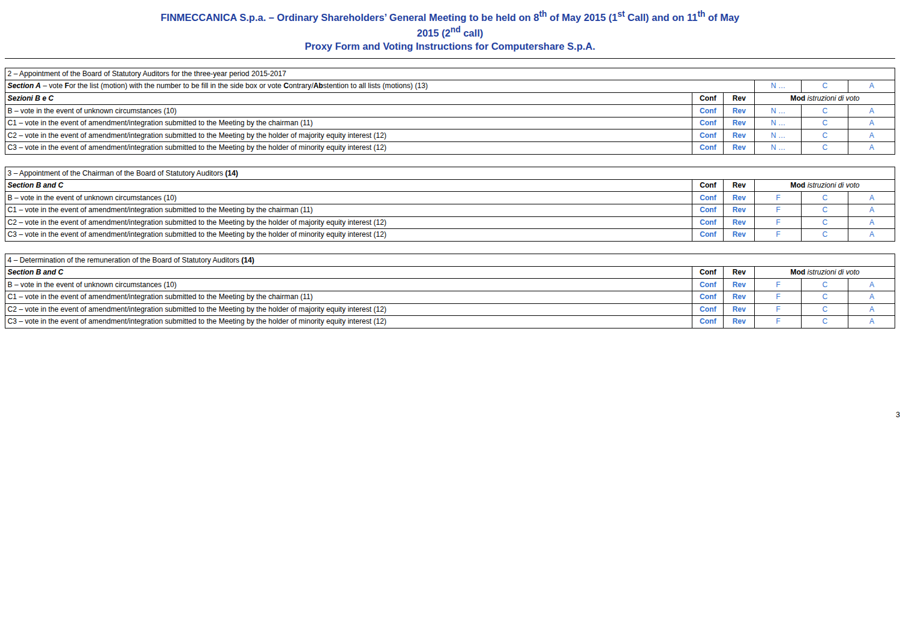FINMECCANICA S.p.a. – Ordinary Shareholders’ General Meeting to be held on 8th of May 2015 (1st Call) and on 11th of May 2015 (2nd call) Proxy Form and Voting Instructions for Computershare S.p.A.
| 2 – Appointment of the Board of Statutory Auditors for the three-year period 2015-2017 |
| Section A – vote F or the list (motion) with the number to be fill in the side box or vote C ontrary/ Ab stention to all lists (motions) (13) | N … | C | A |
| Sezioni B e C | Conf | Rev | Mod istruzioni di voto |
| B – vote in the event of unknown circumstances (10) | Conf | Rev | N … | C | A |
| C1 – vote in the event of amendment/integration submitted to the Meeting by the chairman (11) | Conf | Rev | N … | C | A |
| C2 – vote in the event of amendment/integration submitted to the Meeting by the holder of majority equity interest (12) | Conf | Rev | N … | C | A |
| C3 – vote in the event of amendment/integration submitted to the Meeting by the holder of minority equity interest (12) | Conf | Rev | N … | C | A |
| 3 – Appointment of the Chairman of the Board of Statutory Auditors (14) |
| Section B and C | Conf | Rev | Mod istruzioni di voto |
| B – vote in the event of unknown circumstances (10) | Conf | Rev | F | C | A |
| C1 – vote in the event of amendment/integration submitted to the Meeting by the chairman (11) | Conf | Rev | F | C | A |
| C2 – vote in the event of amendment/integration submitted to the Meeting by the holder of majority equity interest (12) | Conf | Rev | F | C | A |
| C3 – vote in the event of amendment/integration submitted to the Meeting by the holder of minority equity interest (12) | Conf | Rev | F | C | A |
| 4 – Determination of the remuneration of the Board of Statutory Auditors (14) |
| Section B and C | Conf | Rev | Mod istruzioni di voto |
| B – vote in the event of unknown circumstances (10) | Conf | Rev | F | C | A |
| C1 – vote in the event of amendment/integration submitted to the Meeting by the chairman (11) | Conf | Rev | F | C | A |
| C2 – vote in the event of amendment/integration submitted to the Meeting by the holder of majority equity interest (12) | Conf | Rev | F | C | A |
| C3 – vote in the event of amendment/integration submitted to the Meeting by the holder of minority equity interest (12) | Conf | Rev | F | C | A |
3